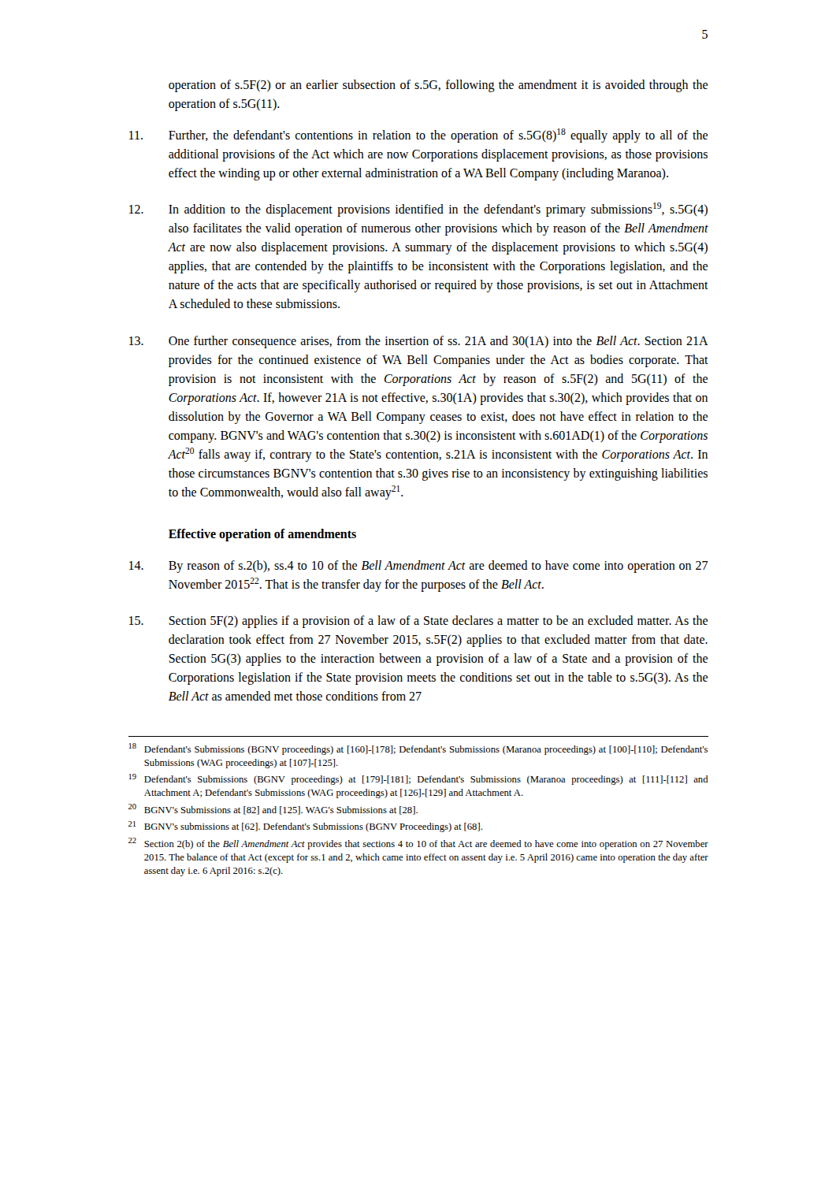5
operation of s.5F(2) or an earlier subsection of s.5G, following the amendment it is avoided through the operation of s.5G(11).
11. Further, the defendant's contentions in relation to the operation of s.5G(8)18 equally apply to all of the additional provisions of the Act which are now Corporations displacement provisions, as those provisions effect the winding up or other external administration of a WA Bell Company (including Maranoa).
12. In addition to the displacement provisions identified in the defendant's primary submissions19, s.5G(4) also facilitates the valid operation of numerous other provisions which by reason of the Bell Amendment Act are now also displacement provisions. A summary of the displacement provisions to which s.5G(4) applies, that are contended by the plaintiffs to be inconsistent with the Corporations legislation, and the nature of the acts that are specifically authorised or required by those provisions, is set out in Attachment A scheduled to these submissions.
13. One further consequence arises, from the insertion of ss. 21A and 30(1A) into the Bell Act. Section 21A provides for the continued existence of WA Bell Companies under the Act as bodies corporate. That provision is not inconsistent with the Corporations Act by reason of s.5F(2) and 5G(11) of the Corporations Act. If, however 21A is not effective, s.30(1A) provides that s.30(2), which provides that on dissolution by the Governor a WA Bell Company ceases to exist, does not have effect in relation to the company. BGNV's and WAG's contention that s.30(2) is inconsistent with s.601AD(1) of the Corporations Act20 falls away if, contrary to the State's contention, s.21A is inconsistent with the Corporations Act. In those circumstances BGNV's contention that s.30 gives rise to an inconsistency by extinguishing liabilities to the Commonwealth, would also fall away21.
Effective operation of amendments
14. By reason of s.2(b), ss.4 to 10 of the Bell Amendment Act are deemed to have come into operation on 27 November 201522. That is the transfer day for the purposes of the Bell Act.
15. Section 5F(2) applies if a provision of a law of a State declares a matter to be an excluded matter. As the declaration took effect from 27 November 2015, s.5F(2) applies to that excluded matter from that date. Section 5G(3) applies to the interaction between a provision of a law of a State and a provision of the Corporations legislation if the State provision meets the conditions set out in the table to s.5G(3). As the Bell Act as amended met those conditions from 27
18 Defendant's Submissions (BGNV proceedings) at [160]-[178]; Defendant's Submissions (Maranoa proceedings) at [100]-[110]; Defendant's Submissions (WAG proceedings) at [107]-[125].
19 Defendant's Submissions (BGNV proceedings) at [179]-[181]; Defendant's Submissions (Maranoa proceedings) at [111]-[112] and Attachment A; Defendant's Submissions (WAG proceedings) at [126]-[129] and Attachment A.
20 BGNV's Submissions at [82] and [125]. WAG's Submissions at [28].
21 BGNV's submissions at [62]. Defendant's Submissions (BGNV Proceedings) at [68].
22 Section 2(b) of the Bell Amendment Act provides that sections 4 to 10 of that Act are deemed to have come into operation on 27 November 2015. The balance of that Act (except for ss.1 and 2, which came into effect on assent day i.e. 5 April 2016) came into operation the day after assent day i.e. 6 April 2016: s.2(c).